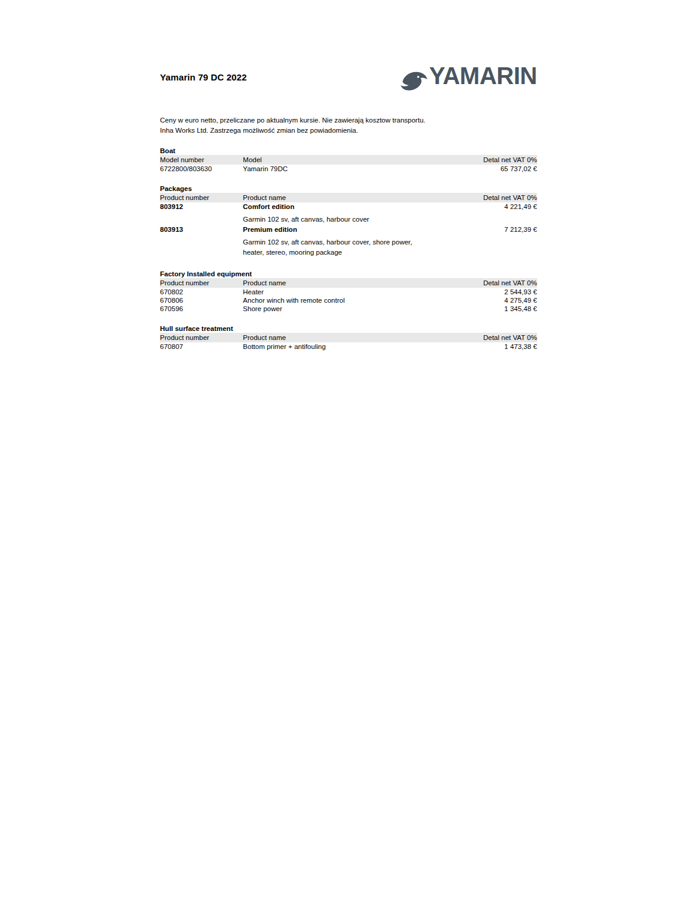Yamarin 79 DC 2022
YAMARIN
Ceny w euro netto, przeliczane po aktualnym kursie. Nie zawierają kosztow transportu.
Inha Works Ltd. Zastrzega możliwość zmian bez powiadomienia.
| Boat |
| Model number | Model | Detal net VAT 0% |
| 6722800/803630 | Yamarin 79DC | 65 737,02 € |
| Packages |
| Product number | Product name | Detal net VAT 0% |
| 803912 | Comfort edition | 4 221,49 € |
| | Garmin 102 sv, aft canvas, harbour cover | |
| 803913 | Premium edition | 7 212,39 € |
| | Garmin 102 sv, aft canvas, harbour cover, shore power, heater, stereo, mooring package | |
| Factory Installed equipment |
| Product number | Product name | Detal net VAT 0% |
| 670802 | Heater | 2 544,93 € |
| 670806 | Anchor winch with remote control | 4 275,49 € |
| 670596 | Shore power | 1 345,48 € |
| Hull surface treatment |
| Product number | Product name | Detal net VAT 0% |
| 670807 | Bottom primer + antifouling | 1 473,38 € |